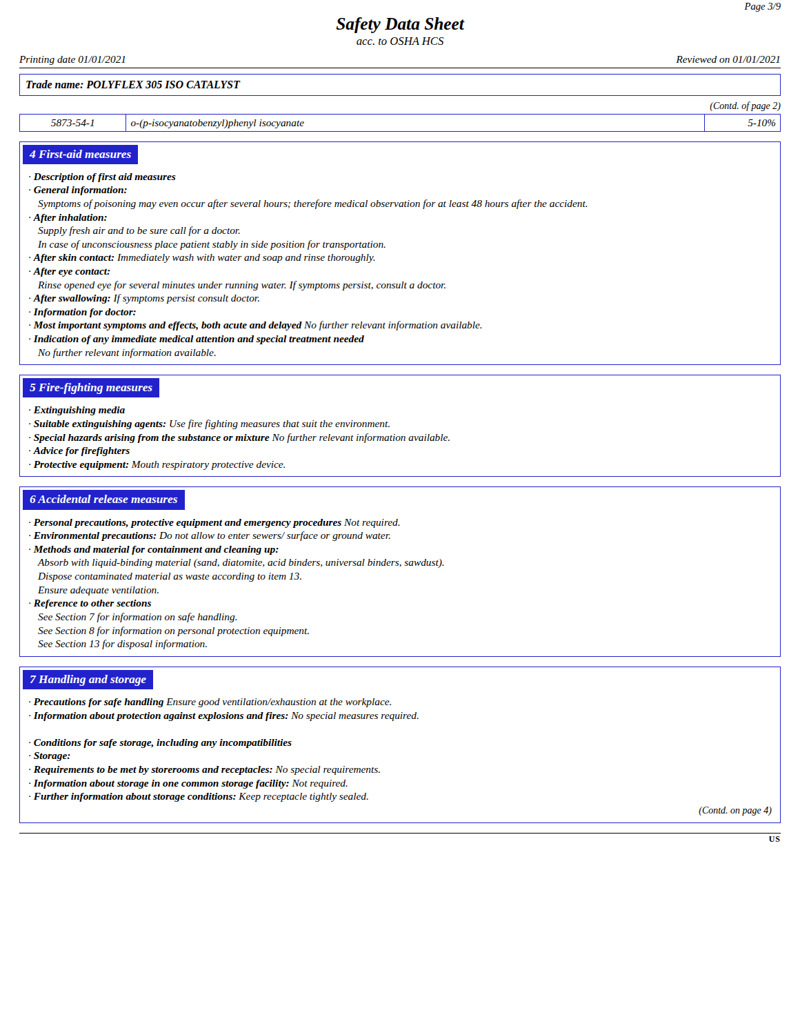Page 3/9
Safety Data Sheet
acc. to OSHA HCS
Printing date 01/01/2021 Reviewed on 01/01/2021
Trade name: POLYFLEX 305 ISO CATALYST
(Contd. of page 2)
| 5873-54-1 | o-(p-isocyanatobenzyl)phenyl isocyanate | 5-10% |
4 First-aid measures
· Description of first aid measures
· General information:
Symptoms of poisoning may even occur after several hours; therefore medical observation for at least 48 hours after the accident.
· After inhalation:
Supply fresh air and to be sure call for a doctor.
In case of unconsciousness place patient stably in side position for transportation.
· After skin contact: Immediately wash with water and soap and rinse thoroughly.
· After eye contact:
Rinse opened eye for several minutes under running water. If symptoms persist, consult a doctor.
· After swallowing: If symptoms persist consult doctor.
· Information for doctor:
· Most important symptoms and effects, both acute and delayed No further relevant information available.
· Indication of any immediate medical attention and special treatment needed
No further relevant information available.
5 Fire-fighting measures
· Extinguishing media
· Suitable extinguishing agents: Use fire fighting measures that suit the environment.
· Special hazards arising from the substance or mixture No further relevant information available.
· Advice for firefighters
· Protective equipment: Mouth respiratory protective device.
6 Accidental release measures
· Personal precautions, protective equipment and emergency procedures Not required.
· Environmental precautions: Do not allow to enter sewers/ surface or ground water.
· Methods and material for containment and cleaning up:
Absorb with liquid-binding material (sand, diatomite, acid binders, universal binders, sawdust).
Dispose contaminated material as waste according to item 13.
Ensure adequate ventilation.
· Reference to other sections
See Section 7 for information on safe handling.
See Section 8 for information on personal protection equipment.
See Section 13 for disposal information.
7 Handling and storage
· Precautions for safe handling Ensure good ventilation/exhaustion at the workplace.
· Information about protection against explosions and fires: No special measures required.
· Conditions for safe storage, including any incompatibilities
· Storage:
· Requirements to be met by storerooms and receptacles: No special requirements.
· Information about storage in one common storage facility: Not required.
· Further information about storage conditions: Keep receptacle tightly sealed.
(Contd. on page 4)
US